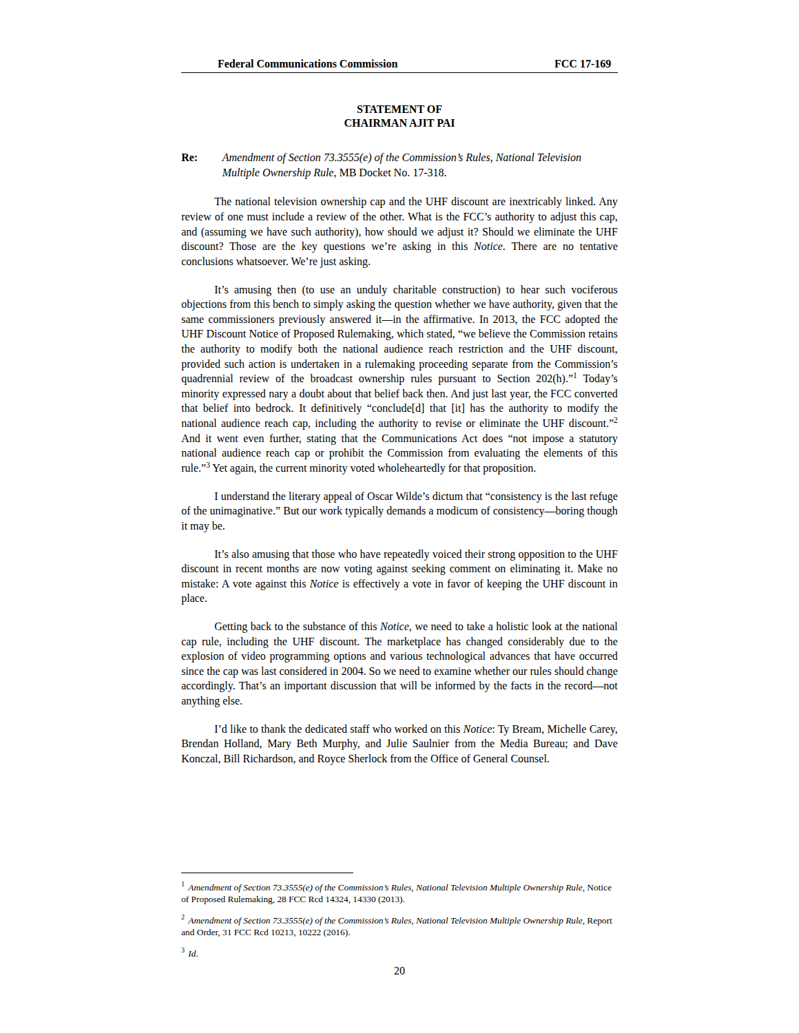Federal Communications Commission FCC 17-169
STATEMENT OF
CHAIRMAN AJIT PAI
Re:
Amendment of Section 73.3555(e) of the Commission’s Rules, National Television Multiple Ownership Rule, MB Docket No. 17-318.
The national television ownership cap and the UHF discount are inextricably linked. Any review of one must include a review of the other. What is the FCC’s authority to adjust this cap, and (assuming we have such authority), how should we adjust it? Should we eliminate the UHF discount? Those are the key questions we’re asking in this Notice. There are no tentative conclusions whatsoever. We’re just asking.
It’s amusing then (to use an unduly charitable construction) to hear such vociferous objections from this bench to simply asking the question whether we have authority, given that the same commissioners previously answered it—in the affirmative. In 2013, the FCC adopted the UHF Discount Notice of Proposed Rulemaking, which stated, “we believe the Commission retains the authority to modify both the national audience reach restriction and the UHF discount, provided such action is undertaken in a rulemaking proceeding separate from the Commission’s quadrennial review of the broadcast ownership rules pursuant to Section 202(h).”1 Today’s minority expressed nary a doubt about that belief back then. And just last year, the FCC converted that belief into bedrock. It definitively “conclude[d] that [it] has the authority to modify the national audience reach cap, including the authority to revise or eliminate the UHF discount.”2 And it went even further, stating that the Communications Act does “not impose a statutory national audience reach cap or prohibit the Commission from evaluating the elements of this rule.”3 Yet again, the current minority voted wholeheartedly for that proposition.
I understand the literary appeal of Oscar Wilde’s dictum that “consistency is the last refuge of the unimaginative.” But our work typically demands a modicum of consistency—boring though it may be.
It’s also amusing that those who have repeatedly voiced their strong opposition to the UHF discount in recent months are now voting against seeking comment on eliminating it. Make no mistake: A vote against this Notice is effectively a vote in favor of keeping the UHF discount in place.
Getting back to the substance of this Notice, we need to take a holistic look at the national cap rule, including the UHF discount. The marketplace has changed considerably due to the explosion of video programming options and various technological advances that have occurred since the cap was last considered in 2004. So we need to examine whether our rules should change accordingly. That’s an important discussion that will be informed by the facts in the record—not anything else.
I’d like to thank the dedicated staff who worked on this Notice: Ty Bream, Michelle Carey, Brendan Holland, Mary Beth Murphy, and Julie Saulnier from the Media Bureau; and Dave Konczal, Bill Richardson, and Royce Sherlock from the Office of General Counsel.
1 Amendment of Section 73.3555(e) of the Commission’s Rules, National Television Multiple Ownership Rule, Notice of Proposed Rulemaking, 28 FCC Rcd 14324, 14330 (2013).
2 Amendment of Section 73.3555(e) of the Commission’s Rules, National Television Multiple Ownership Rule, Report and Order, 31 FCC Rcd 10213, 10222 (2016).
3 Id.
20